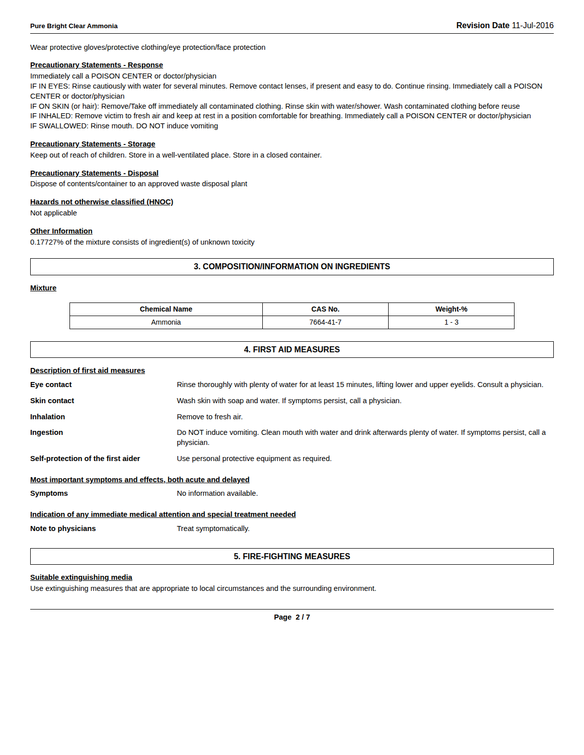Pure Bright Clear Ammonia
Revision Date 11-Jul-2016
Wear protective gloves/protective clothing/eye protection/face protection
Precautionary Statements - Response
Immediately call a POISON CENTER or doctor/physician
IF IN EYES: Rinse cautiously with water for several minutes. Remove contact lenses, if present and easy to do. Continue rinsing. Immediately call a POISON CENTER or doctor/physician
IF ON SKIN (or hair): Remove/Take off immediately all contaminated clothing. Rinse skin with water/shower. Wash contaminated clothing before reuse
IF INHALED: Remove victim to fresh air and keep at rest in a position comfortable for breathing. Immediately call a POISON CENTER or doctor/physician
IF SWALLOWED: Rinse mouth. DO NOT induce vomiting
Precautionary Statements - Storage
Keep out of reach of children. Store in a well-ventilated place. Store in a closed container.
Precautionary Statements - Disposal
Dispose of contents/container to an approved waste disposal plant
Hazards not otherwise classified (HNOC)
Not applicable
Other Information
0.17727% of the mixture consists of ingredient(s) of unknown toxicity
3. COMPOSITION/INFORMATION ON INGREDIENTS
Mixture
| Chemical Name | CAS No. | Weight-% |
| --- | --- | --- |
| Ammonia | 7664-41-7 | 1 - 3 |
4. FIRST AID MEASURES
Description of first aid measures
| Eye contact | Rinse thoroughly with plenty of water for at least 15 minutes, lifting lower and upper eyelids. Consult a physician. |
| Skin contact | Wash skin with soap and water. If symptoms persist, call a physician. |
| Inhalation | Remove to fresh air. |
| Ingestion | Do NOT induce vomiting. Clean mouth with water and drink afterwards plenty of water. If symptoms persist, call a physician. |
| Self-protection of the first aider | Use personal protective equipment as required. |
Most important symptoms and effects, both acute and delayed
| Symptoms | No information available. |
Indication of any immediate medical attention and special treatment needed
| Note to physicians | Treat symptomatically. |
5. FIRE-FIGHTING MEASURES
Suitable extinguishing media
Use extinguishing measures that are appropriate to local circumstances and the surrounding environment.
Page 2 / 7